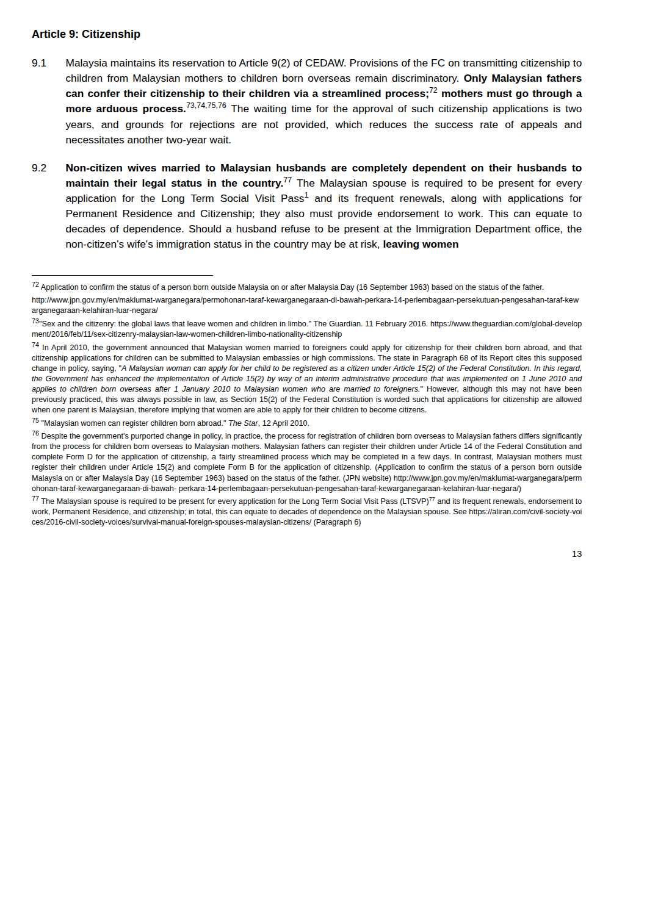Article 9: Citizenship
9.1
Malaysia maintains its reservation to Article 9(2) of CEDAW. Provisions of the FC on transmitting citizenship to children from Malaysian mothers to children born overseas remain discriminatory. Only Malaysian fathers can confer their citizenship to their children via a streamlined process;72 mothers must go through a more arduous process.73,74,75,76 The waiting time for the approval of such citizenship applications is two years, and grounds for rejections are not provided, which reduces the success rate of appeals and necessitates another two-year wait.
9.2
Non-citizen wives married to Malaysian husbands are completely dependent on their husbands to maintain their legal status in the country.77 The Malaysian spouse is required to be present for every application for the Long Term Social Visit Pass1 and its frequent renewals, along with applications for Permanent Residence and Citizenship; they also must provide endorsement to work. This can equate to decades of dependence. Should a husband refuse to be present at the Immigration Department office, the non-citizen's wife's immigration status in the country may be at risk, leaving women
72 Application to confirm the status of a person born outside Malaysia on or after Malaysia Day (16 September 1963) based on the status of the father.
http://www.jpn.gov.my/en/maklumat-warganegara/permohonan-taraf-kewarganegaraan-di-bawah-perkara-14-perlembagaan-persekutuan-pengesahan-taraf-kewarganegaraan-kelahiran-luar-negara/
73"Sex and the citizenry: the global laws that leave women and children in limbo." The Guardian. 11 February 2016. https://www.theguardian.com/global-development/2016/feb/11/sex-citizenry-malaysian-law-women-children-limbo-nationality-citizenship
74 In April 2010, the government announced that Malaysian women married to foreigners could apply for citizenship for their children born abroad, and that citizenship applications for children can be submitted to Malaysian embassies or high commissions. The state in Paragraph 68 of its Report cites this supposed change in policy, saying, "A Malaysian woman can apply for her child to be registered as a citizen under Article 15(2) of the Federal Constitution. In this regard, the Government has enhanced the implementation of Article 15(2) by way of an interim administrative procedure that was implemented on 1 June 2010 and applies to children born overseas after 1 January 2010 to Malaysian women who are married to foreigners." However, although this may not have been previously practiced, this was always possible in law, as Section 15(2) of the Federal Constitution is worded such that applications for citizenship are allowed when one parent is Malaysian, therefore implying that women are able to apply for their children to become citizens.
75 "Malaysian women can register children born abroad." The Star, 12 April 2010.
76 Despite the government's purported change in policy, in practice, the process for registration of children born overseas to Malaysian fathers differs significantly from the process for children born overseas to Malaysian mothers. Malaysian fathers can register their children under Article 14 of the Federal Constitution and complete Form D for the application of citizenship, a fairly streamlined process which may be completed in a few days. In contrast, Malaysian mothers must register their children under Article 15(2) and complete Form B for the application of citizenship. (Application to confirm the status of a person born outside Malaysia on or after Malaysia Day (16 September 1963) based on the status of the father. (JPN website) http://www.jpn.gov.my/en/maklumat-warganegara/permohonan-taraf-kewarganegaraan-di-bawah- perkara-14-perlembagaan-persekutuan-pengesahan-taraf-kewarganegaraan-kelahiran-luar-negara/)
77 The Malaysian spouse is required to be present for every application for the Long Term Social Visit Pass (LTSVP)77 and its frequent renewals, endorsement to work, Permanent Residence, and citizenship; in total, this can equate to decades of dependence on the Malaysian spouse. See https://aliran.com/civil-society-voices/2016-civil-society-voices/survival-manual-foreign-spouses-malaysian-citizens/ (Paragraph 6)
13